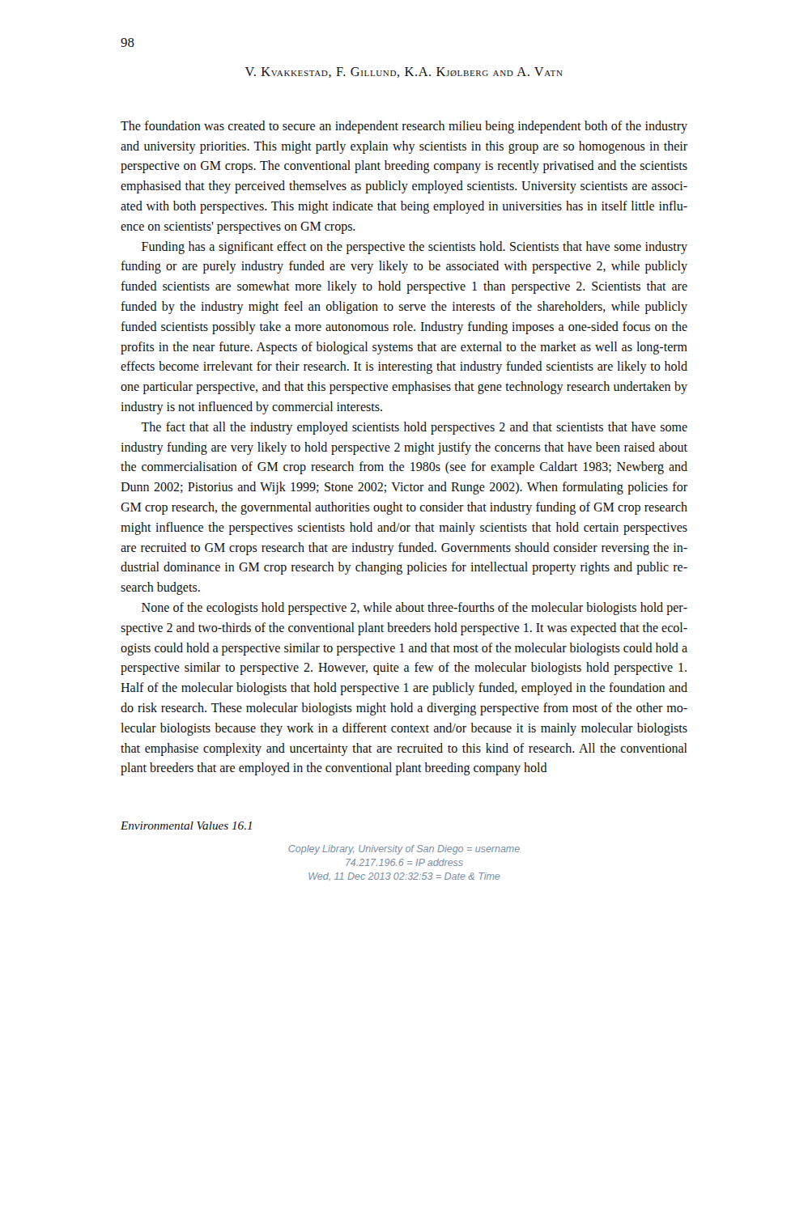98
V. Kvakkestad, F. Gillund, K.A. Kjølberg and A. Vatn
The foundation was created to secure an independent research milieu being independent both of the industry and university priorities. This might partly explain why scientists in this group are so homogenous in their perspective on GM crops. The conventional plant breeding company is recently privatised and the scientists emphasised that they perceived themselves as publicly employed scientists. University scientists are associated with both perspectives. This might indicate that being employed in universities has in itself little influence on scientists' perspectives on GM crops.
Funding has a significant effect on the perspective the scientists hold. Scientists that have some industry funding or are purely industry funded are very likely to be associated with perspective 2, while publicly funded scientists are somewhat more likely to hold perspective 1 than perspective 2. Scientists that are funded by the industry might feel an obligation to serve the interests of the shareholders, while publicly funded scientists possibly take a more autonomous role. Industry funding imposes a one-sided focus on the profits in the near future. Aspects of biological systems that are external to the market as well as long-term effects become irrelevant for their research. It is interesting that industry funded scientists are likely to hold one particular perspective, and that this perspective emphasises that gene technology research undertaken by industry is not influenced by commercial interests.
The fact that all the industry employed scientists hold perspectives 2 and that scientists that have some industry funding are very likely to hold perspective 2 might justify the concerns that have been raised about the commercialisation of GM crop research from the 1980s (see for example Caldart 1983; Newberg and Dunn 2002; Pistorius and Wijk 1999; Stone 2002; Victor and Runge 2002). When formulating policies for GM crop research, the governmental authorities ought to consider that industry funding of GM crop research might influence the perspectives scientists hold and/or that mainly scientists that hold certain perspectives are recruited to GM crops research that are industry funded. Governments should consider reversing the industrial dominance in GM crop research by changing policies for intellectual property rights and public research budgets.
None of the ecologists hold perspective 2, while about three-fourths of the molecular biologists hold perspective 2 and two-thirds of the conventional plant breeders hold perspective 1. It was expected that the ecologists could hold a perspective similar to perspective 1 and that most of the molecular biologists could hold a perspective similar to perspective 2. However, quite a few of the molecular biologists hold perspective 1. Half of the molecular biologists that hold perspective 1 are publicly funded, employed in the foundation and do risk research. These molecular biologists might hold a diverging perspective from most of the other molecular biologists because they work in a different context and/or because it is mainly molecular biologists that emphasise complexity and uncertainty that are recruited to this kind of research. All the conventional plant breeders that are employed in the conventional plant breeding company hold
Environmental Values 16.1
Copley Library, University of San Diego = username
74.217.196.6 = IP address
Wed, 11 Dec 2013 02:32:53 = Date & Time